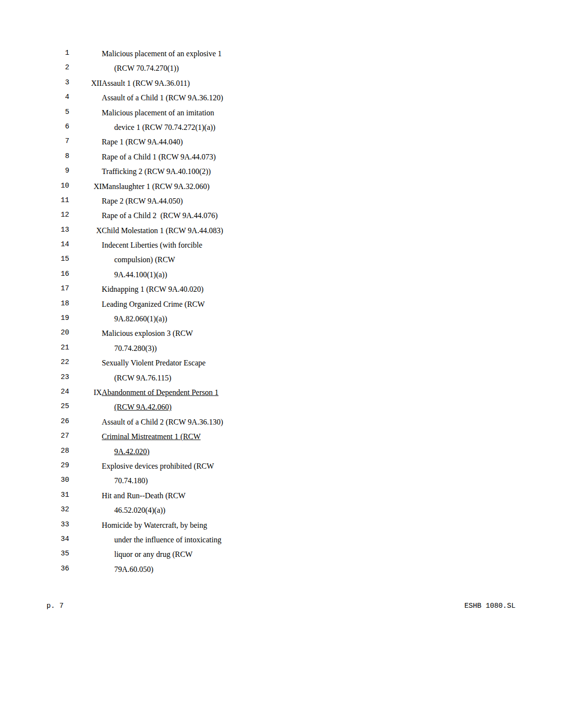| 1 | | Malicious placement of an explosive 1 |
| 2 | | (RCW 70.74.270(1)) |
| 3 | XII | Assault 1 (RCW 9A.36.011) |
| 4 | | Assault of a Child 1 (RCW 9A.36.120) |
| 5 | | Malicious placement of an imitation |
| 6 | | device 1 (RCW 70.74.272(1)(a)) |
| 7 | | Rape 1 (RCW 9A.44.040) |
| 8 | | Rape of a Child 1 (RCW 9A.44.073) |
| 9 | | Trafficking 2 (RCW 9A.40.100(2)) |
| 10 | XI | Manslaughter 1 (RCW 9A.32.060) |
| 11 | | Rape 2 (RCW 9A.44.050) |
| 12 | | Rape of a Child 2 (RCW 9A.44.076) |
| 13 | X | Child Molestation 1 (RCW 9A.44.083) |
| 14 | | Indecent Liberties (with forcible |
| 15 | | compulsion) (RCW |
| 16 | | 9A.44.100(1)(a)) |
| 17 | | Kidnapping 1 (RCW 9A.40.020) |
| 18 | | Leading Organized Crime (RCW |
| 19 | | 9A.82.060(1)(a)) |
| 20 | | Malicious explosion 3 (RCW |
| 21 | | 70.74.280(3)) |
| 22 | | Sexually Violent Predator Escape |
| 23 | | (RCW 9A.76.115) |
| 24 | IX | Abandonment of Dependent Person 1 |
| 25 | | (RCW 9A.42.060) |
| 26 | | Assault of a Child 2 (RCW 9A.36.130) |
| 27 | | Criminal Mistreatment 1 (RCW |
| 28 | | 9A.42.020) |
| 29 | | Explosive devices prohibited (RCW |
| 30 | | 70.74.180) |
| 31 | | Hit and Run--Death (RCW |
| 32 | | 46.52.020(4)(a)) |
| 33 | | Homicide by Watercraft, by being |
| 34 | | under the influence of intoxicating |
| 35 | | liquor or any drug (RCW |
| 36 | | 79A.60.050) |
p. 7 ESHB 1080.SL